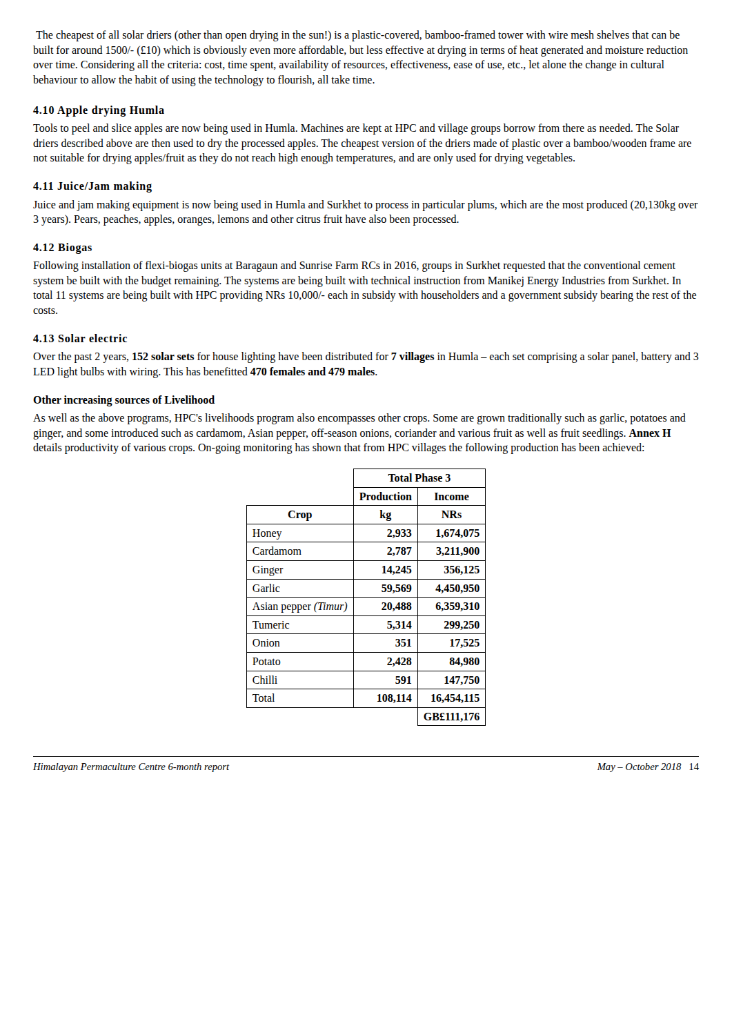The cheapest of all solar driers (other than open drying in the sun!) is a plastic-covered, bamboo-framed tower with wire mesh shelves that can be built for around 1500/- (£10) which is obviously even more affordable, but less effective at drying in terms of heat generated and moisture reduction over time. Considering all the criteria: cost, time spent, availability of resources, effectiveness, ease of use, etc., let alone the change in cultural behaviour to allow the habit of using the technology to flourish, all take time.
4.10 Apple drying Humla
Tools to peel and slice apples are now being used in Humla. Machines are kept at HPC and village groups borrow from there as needed. The Solar driers described above are then used to dry the processed apples. The cheapest version of the driers made of plastic over a bamboo/wooden frame are not suitable for drying apples/fruit as they do not reach high enough temperatures, and are only used for drying vegetables.
4.11 Juice/Jam making
Juice and jam making equipment is now being used in Humla and Surkhet to process in particular plums, which are the most produced (20,130kg over 3 years). Pears, peaches, apples, oranges, lemons and other citrus fruit have also been processed.
4.12 Biogas
Following installation of flexi-biogas units at Baragaun and Sunrise Farm RCs in 2016, groups in Surkhet requested that the conventional cement system be built with the budget remaining. The systems are being built with technical instruction from Manikej Energy Industries from Surkhet. In total 11 systems are being built with HPC providing NRs 10,000/- each in subsidy with householders and a government subsidy bearing the rest of the costs.
4.13 Solar electric
Over the past 2 years, 152 solar sets for house lighting have been distributed for 7 villages in Humla – each set comprising a solar panel, battery and 3 LED light bulbs with wiring. This has benefitted 470 females and 479 males.
Other increasing sources of Livelihood
As well as the above programs, HPC's livelihoods program also encompasses other crops. Some are grown traditionally such as garlic, potatoes and ginger, and some introduced such as cardamom, Asian pepper, off-season onions, coriander and various fruit as well as fruit seedlings. Annex H details productivity of various crops. On-going monitoring has shown that from HPC villages the following production has been achieved:
| | Total Phase 3 |
| | Production | Income |
| Crop | kg | NRs |
| Honey | 2,933 | 1,674,075 |
| Cardamom | 2,787 | 3,211,900 |
| Ginger | 14,245 | 356,125 |
| Garlic | 59,569 | 4,450,950 |
| Asian pepper (Timur) | 20,488 | 6,359,310 |
| Tumeric | 5,314 | 299,250 |
| Onion | 351 | 17,525 |
| Potato | 2,428 | 84,980 |
| Chilli | 591 | 147,750 |
| Total | 108,114 | 16,454,115 |
| | | GB£111,176 |
Himalayan Permaculture Centre 6-month report May – October 2018 14